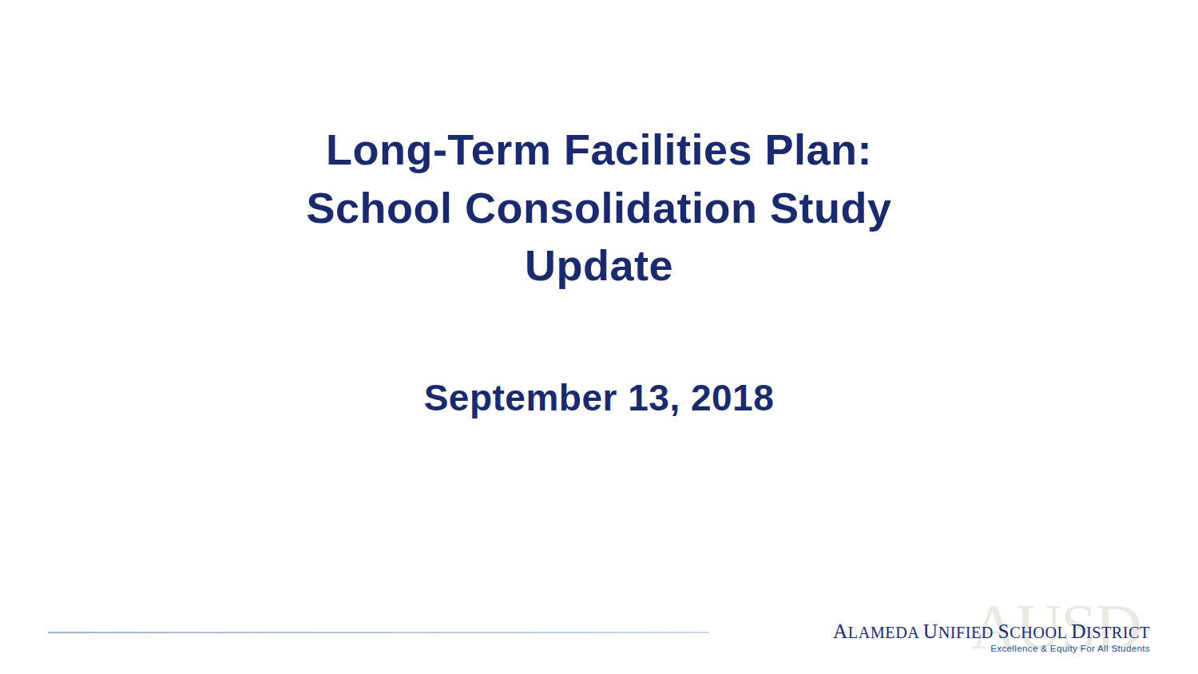Long-Term Facilities Plan:
School Consolidation Study
Update
September 13, 2018
AUSD
ALAMEDA UNIFIED SCHOOL DISTRICT
Excellence & Equity For All Students